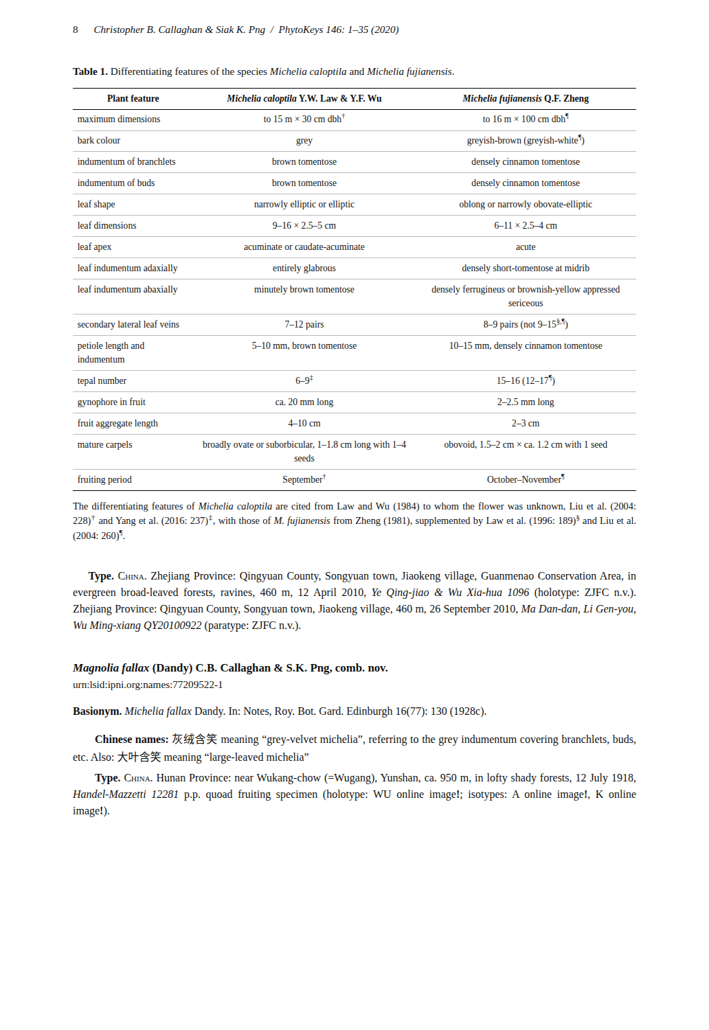8 Christopher B. Callaghan & Siak K. Png / PhytoKeys 146: 1–35 (2020)
Table 1. Differentiating features of the species Michelia caloptila and Michelia fujianensis.
| Plant feature | Michelia caloptila Y.W. Law & Y.F. Wu | Michelia fujianensis Q.F. Zheng |
| --- | --- | --- |
| maximum dimensions | to 15 m × 30 cm dbh † | to 16 m × 100 cm dbh ¶ |
| bark colour | grey | greyish-brown (greyish-white ¶ ) |
| indumentum of branchlets | brown tomentose | densely cinnamon tomentose |
| indumentum of buds | brown tomentose | densely cinnamon tomentose |
| leaf shape | narrowly elliptic or elliptic | oblong or narrowly obovate-elliptic |
| leaf dimensions | 9–16 × 2.5–5 cm | 6–11 × 2.5–4 cm |
| leaf apex | acuminate or caudate-acuminate | acute |
| leaf indumentum adaxially | entirely glabrous | densely short-tomentose at midrib |
| leaf indumentum abaxially | minutely brown tomentose | densely ferrugineus or brownish-yellow appressed sericeous |
| secondary lateral leaf veins | 7–12 pairs | 8–9 pairs (not 9–15 §,¶ ) |
| petiole length and indumentum | 5–10 mm, brown tomentose | 10–15 mm, densely cinnamon tomentose |
| tepal number | 6–9 ‡ | 15–16 (12–17 ¶ ) |
| gynophore in fruit | ca. 20 mm long | 2–2.5 mm long |
| fruit aggregate length | 4–10 cm | 2–3 cm |
| mature carpels | broadly ovate or suborbicular, 1–1.8 cm long with 1–4 seeds | obovoid, 1.5–2 cm × ca. 1.2 cm with 1 seed |
| fruiting period | September † | October–November ¶ |
The differentiating features of Michelia caloptila are cited from Law and Wu (1984) to whom the flower was unknown, Liu et al. (2004: 228)† and Yang et al. (2016: 237)‡, with those of M. fujianensis from Zheng (1981), supplemented by Law et al. (1996: 189)§ and Liu et al. (2004: 260)¶.
Type. China. Zhejiang Province: Qingyuan County, Songyuan town, Jiaokeng village, Guanmenao Conservation Area, in evergreen broad-leaved forests, ravines, 460 m, 12 April 2010, Ye Qing-jiao & Wu Xia-hua 1096 (holotype: ZJFC n.v.). Zhejiang Province: Qingyuan County, Songyuan town, Jiaokeng village, 460 m, 26 September 2010, Ma Dan-dan, Li Gen-you, Wu Ming-xiang QY20100922 (paratype: ZJFC n.v.).
Magnolia fallax (Dandy) C.B. Callaghan & S.K. Png, comb. nov.
urn:lsid:ipni.org:names:77209522-1
Basionym. Michelia fallax Dandy. In: Notes, Roy. Bot. Gard. Edinburgh 16(77): 130 (1928c).
Chinese names: 灰绒含笑 meaning “grey-velvet michelia”, referring to the grey indumentum covering branchlets, buds, etc. Also: 大叶含笑 meaning “large-leaved michelia”
Type. China. Hunan Province: near Wukang-chow (=Wugang), Yunshan, ca. 950 m, in lofty shady forests, 12 July 1918, Handel-Mazzetti 12281 p.p. quoad fruiting specimen (holotype: WU online image!; isotypes: A online image!, K online image!).